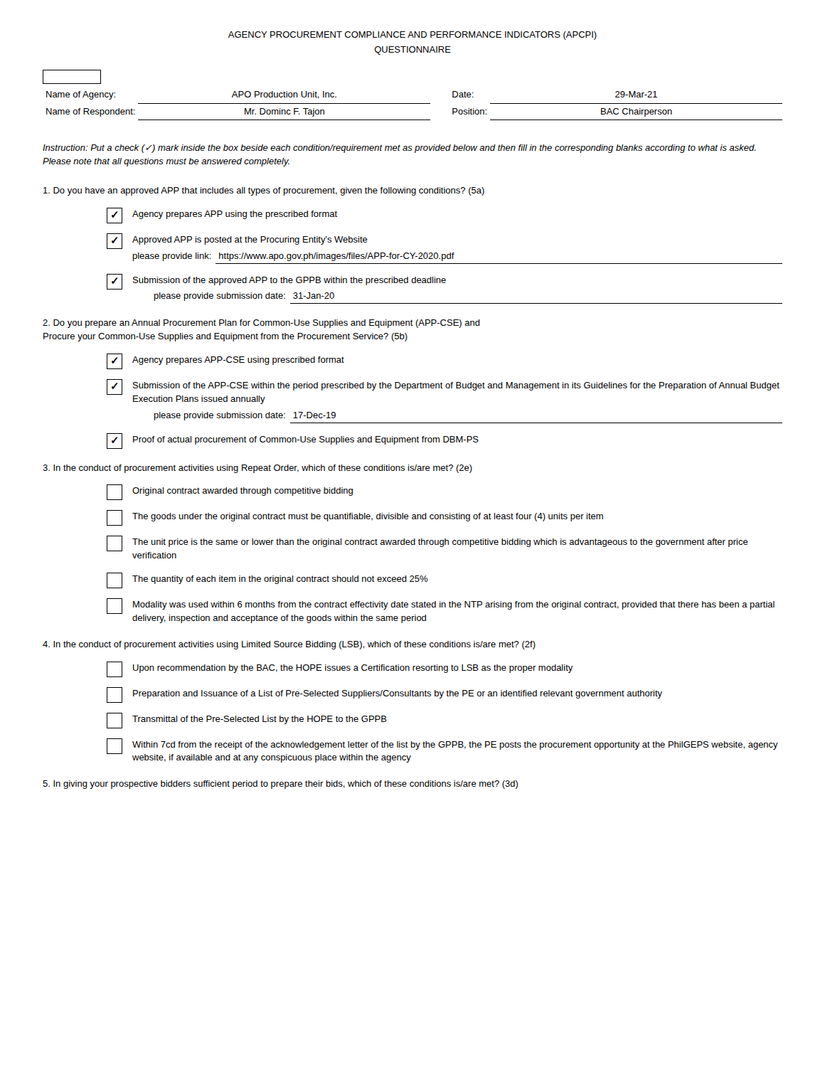AGENCY PROCUREMENT COMPLIANCE AND PERFORMANCE INDICATORS (APCPI)
QUESTIONNAIRE
| Name of Agency: | APO Production Unit, Inc. | Date: | 29-Mar-21 |
| Name of Respondent: | Mr. Dominc F. Tajon | Position: | BAC Chairperson |
Instruction: Put a check (✓) mark inside the box beside each condition/requirement met as provided below and then fill in the corresponding blanks according to what is asked. Please note that all questions must be answered completely.
1. Do you have an approved APP that includes all types of procurement, given the following conditions? (5a)
✓
Agency prepares APP using the prescribed format
✓
Approved APP is posted at the Procuring Entity's Website
please provide link: https://www.apo.gov.ph/images/files/APP-for-CY-2020.pdf
✓
Submission of the approved APP to the GPPB within the prescribed deadline
please provide submission date: 31-Jan-20
2. Do you prepare an Annual Procurement Plan for Common-Use Supplies and Equipment (APP-CSE) and
Procure your Common-Use Supplies and Equipment from the Procurement Service? (5b)
✓
Agency prepares APP-CSE using prescribed format
✓
Submission of the APP-CSE within the period prescribed by the Department of Budget and Management in its Guidelines for the Preparation of Annual Budget Execution Plans issued annually
please provide submission date: 17-Dec-19
✓
Proof of actual procurement of Common-Use Supplies and Equipment from DBM-PS
3. In the conduct of procurement activities using Repeat Order, which of these conditions is/are met? (2e)
Original contract awarded through competitive bidding
The goods under the original contract must be quantifiable, divisible and consisting of at least four (4) units per item
The unit price is the same or lower than the original contract awarded through competitive bidding which is advantageous to the government after price verification
The quantity of each item in the original contract should not exceed 25%
Modality was used within 6 months from the contract effectivity date stated in the NTP arising from the original contract, provided that there has been a partial delivery, inspection and acceptance of the goods within the same period
4. In the conduct of procurement activities using Limited Source Bidding (LSB), which of these conditions is/are met? (2f)
Upon recommendation by the BAC, the HOPE issues a Certification resorting to LSB as the proper modality
Preparation and Issuance of a List of Pre-Selected Suppliers/Consultants by the PE or an identified relevant government authority
Transmittal of the Pre-Selected List by the HOPE to the GPPB
Within 7cd from the receipt of the acknowledgement letter of the list by the GPPB, the PE posts the procurement opportunity at the PhilGEPS website, agency website, if available and at any conspicuous place within the agency
5. In giving your prospective bidders sufficient period to prepare their bids, which of these conditions is/are met? (3d)